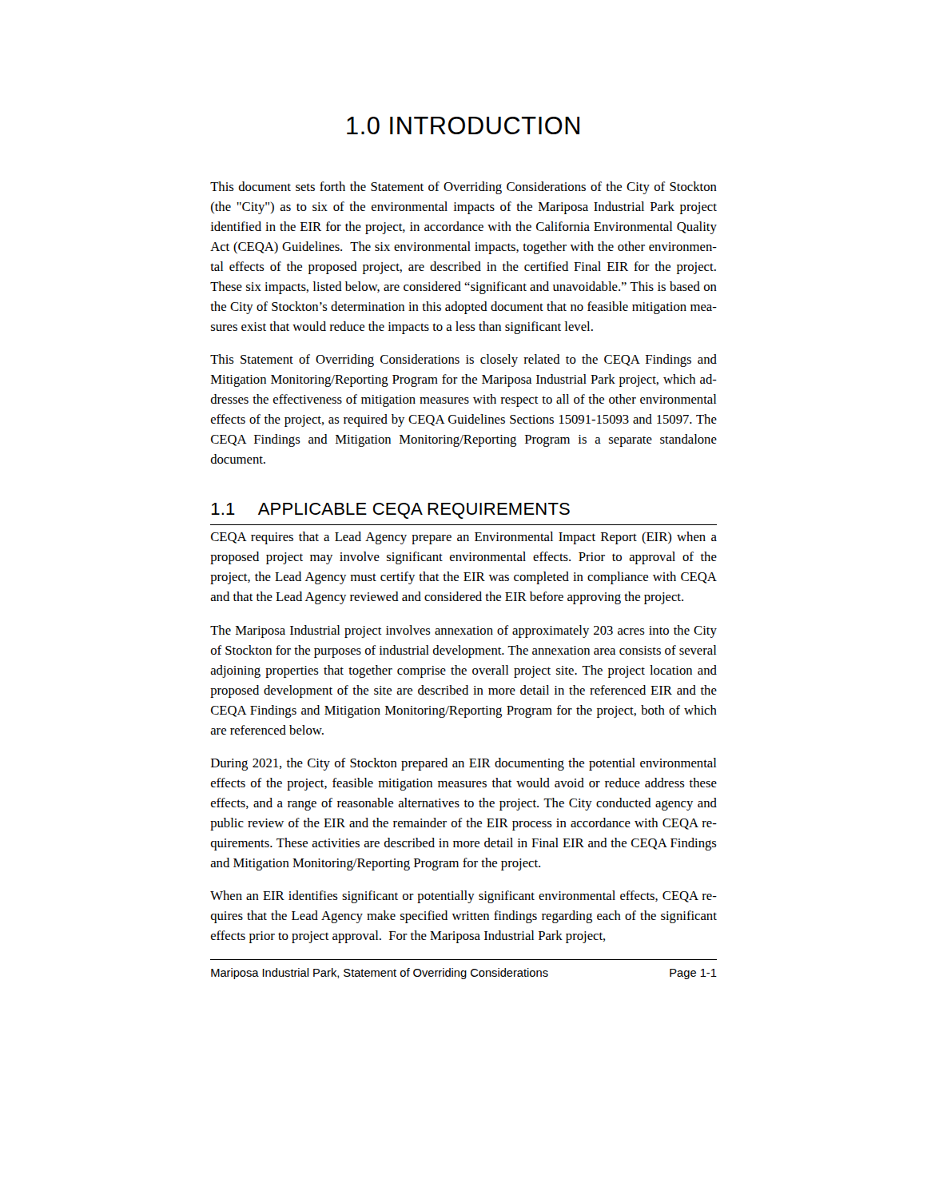1.0 INTRODUCTION
This document sets forth the Statement of Overriding Considerations of the City of Stockton (the "City") as to six of the environmental impacts of the Mariposa Industrial Park project identified in the EIR for the project, in accordance with the California Environmental Quality Act (CEQA) Guidelines. The six environmental impacts, together with the other environmental effects of the proposed project, are described in the certified Final EIR for the project. These six impacts, listed below, are considered “significant and unavoidable.” This is based on the City of Stockton’s determination in this adopted document that no feasible mitigation measures exist that would reduce the impacts to a less than significant level.
This Statement of Overriding Considerations is closely related to the CEQA Findings and Mitigation Monitoring/Reporting Program for the Mariposa Industrial Park project, which addresses the effectiveness of mitigation measures with respect to all of the other environmental effects of the project, as required by CEQA Guidelines Sections 15091-15093 and 15097. The CEQA Findings and Mitigation Monitoring/Reporting Program is a separate standalone document.
1.1 APPLICABLE CEQA REQUIREMENTS
CEQA requires that a Lead Agency prepare an Environmental Impact Report (EIR) when a proposed project may involve significant environmental effects. Prior to approval of the project, the Lead Agency must certify that the EIR was completed in compliance with CEQA and that the Lead Agency reviewed and considered the EIR before approving the project.
The Mariposa Industrial project involves annexation of approximately 203 acres into the City of Stockton for the purposes of industrial development. The annexation area consists of several adjoining properties that together comprise the overall project site. The project location and proposed development of the site are described in more detail in the referenced EIR and the CEQA Findings and Mitigation Monitoring/Reporting Program for the project, both of which are referenced below.
During 2021, the City of Stockton prepared an EIR documenting the potential environmental effects of the project, feasible mitigation measures that would avoid or reduce address these effects, and a range of reasonable alternatives to the project. The City conducted agency and public review of the EIR and the remainder of the EIR process in accordance with CEQA requirements. These activities are described in more detail in Final EIR and the CEQA Findings and Mitigation Monitoring/Reporting Program for the project.
When an EIR identifies significant or potentially significant environmental effects, CEQA requires that the Lead Agency make specified written findings regarding each of the significant effects prior to project approval. For the Mariposa Industrial Park project,
Mariposa Industrial Park, Statement of Overriding Considerations Page 1-1